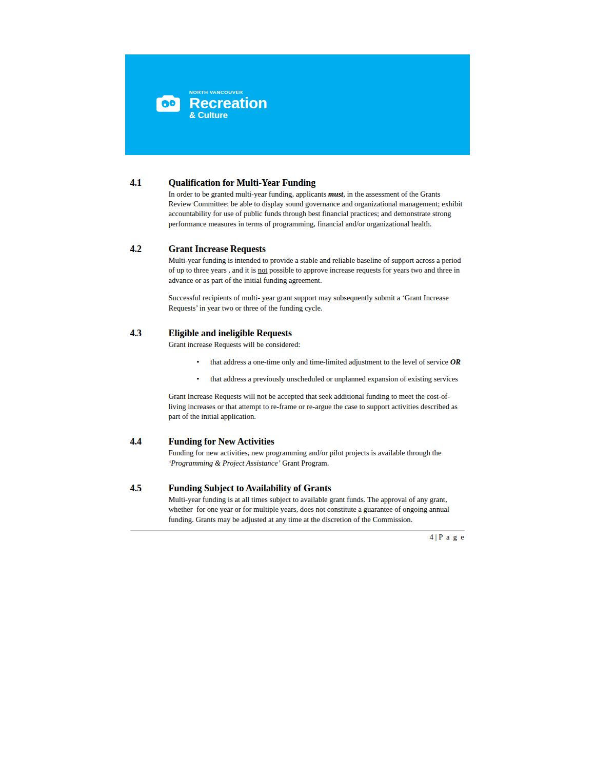NORTH VANCOUVER Recreation & Culture
4.1 Qualification for Multi-Year Funding
In order to be granted multi-year funding, applicants must, in the assessment of the Grants Review Committee: be able to display sound governance and organizational management; exhibit accountability for use of public funds through best financial practices; and demonstrate strong performance measures in terms of programming, financial and/or organizational health.
4.2 Grant Increase Requests
Multi-year funding is intended to provide a stable and reliable baseline of support across a period of up to three years , and it is not possible to approve increase requests for years two and three in advance or as part of the initial funding agreement.
Successful recipients of multi- year grant support may subsequently submit a ‘Grant Increase Requests’ in year two or three of the funding cycle.
4.3 Eligible and ineligible Requests
Grant increase Requests will be considered:
that address a one-time only and time-limited adjustment to the level of service OR
that address a previously unscheduled or unplanned expansion of existing services
Grant Increase Requests will not be accepted that seek additional funding to meet the cost-of-living increases or that attempt to re-frame or re-argue the case to support activities described as part of the initial application.
4.4 Funding for New Activities
Funding for new activities, new programming and/or pilot projects is available through the ‘Programming & Project Assistance’ Grant Program.
4.5 Funding Subject to Availability of Grants
Multi-year funding is at all times subject to available grant funds. The approval of any grant, whether for one year or for multiple years, does not constitute a guarantee of ongoing annual funding. Grants may be adjusted at any time at the discretion of the Commission.
4 | P a g e